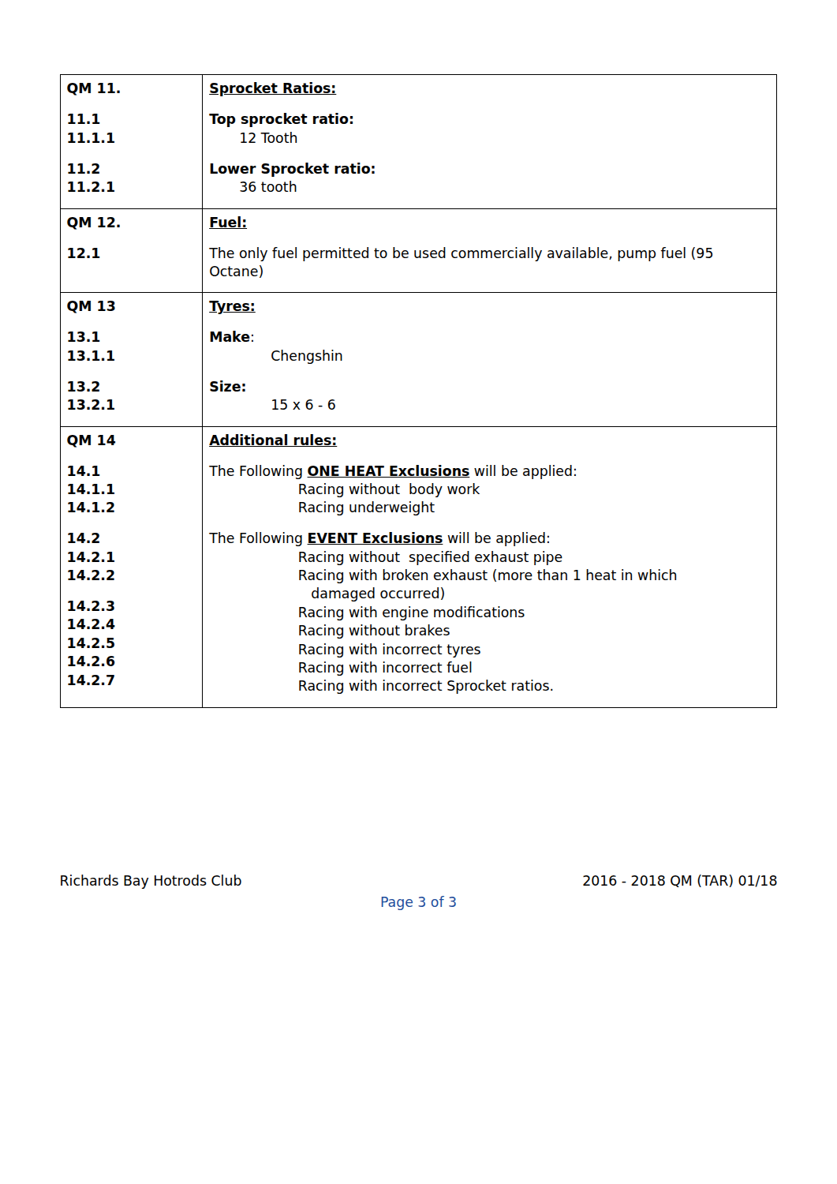| QM 11. 11.1 11.1.1 11.2 11.2.1 | Sprocket Ratios: Top sprocket ratio: 12 Tooth Lower Sprocket ratio: 36 tooth |
| QM 12. 12.1 | Fuel: The only fuel permitted to be used commercially available, pump fuel (95 Octane) |
| QM 13 13.1 13.1.1 13.2 13.2.1 | Tyres: Make : Chengshin Size: 15 x 6 - 6 |
| QM 14 14.1 14.1.1 14.1.2 14.2 14.2.1 14.2.2 14.2.3 14.2.4 14.2.5 14.2.6 14.2.7 | Additional rules: The Following ONE HEAT Exclusions will be applied: Racing without body work Racing underweight The Following EVENT Exclusions will be applied: Racing without specified exhaust pipe Racing with broken exhaust (more than 1 heat in which damaged occurred) Racing with engine modifications Racing without brakes Racing with incorrect tyres Racing with incorrect fuel Racing with incorrect Sprocket ratios. |
Richards Bay Hotrods Club 2016 - 2018 QM (TAR) 01/18
Page 3 of 3